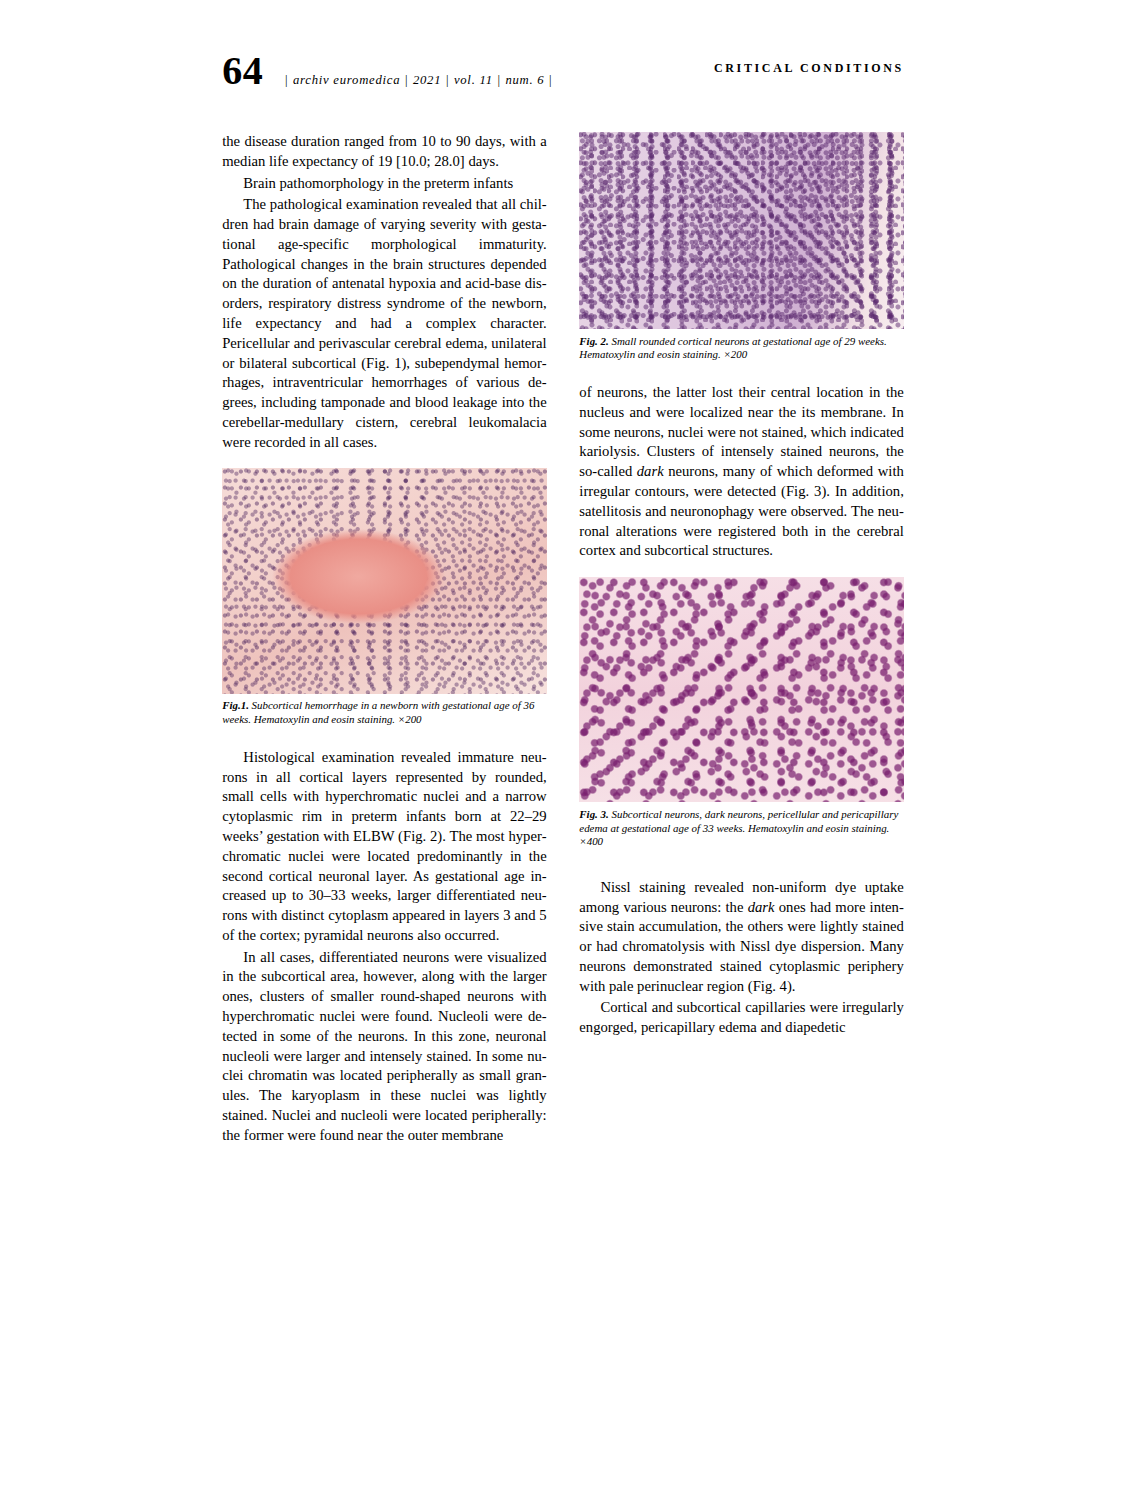64
| archiv euromedica | 2021 | vol. 11 | num. 6 |
Critical Conditions
the disease duration ranged from 10 to 90 days, with a median life expectancy of 19 [10.0; 28.0] days.
Brain pathomorphology in the preterm infants
The pathological examination revealed that all children had brain damage of varying severity with gestational age-specific morphological immaturity. Pathological changes in the brain structures depended on the duration of antenatal hypoxia and acid-base disorders, respiratory distress syndrome of the newborn, life expectancy and had a complex character. Pericellular and perivascular cerebral edema, unilateral or bilateral subcortical (Fig. 1), subependymal hemorrhages, intraventricular hemorrhages of various degrees, including tamponade and blood leakage into the cerebellar-medullary cistern, cerebral leukomalacia were recorded in all cases.
Fig.1. Subcortical hemorrhage in a newborn with gestational age of 36 weeks. Hematoxylin and eosin staining. ×200
Histological examination revealed immature neurons in all cortical layers represented by rounded, small cells with hyperchromatic nuclei and a narrow cytoplasmic rim in preterm infants born at 22–29 weeks’ gestation with ELBW (Fig. 2). The most hyperchromatic nuclei were located predominantly in the second cortical neuronal layer. As gestational age increased up to 30–33 weeks, larger differentiated neurons with distinct cytoplasm appeared in layers 3 and 5 of the cortex; pyramidal neurons also occurred.
In all cases, differentiated neurons were visualized in the subcortical area, however, along with the larger ones, clusters of smaller round-shaped neurons with hyperchromatic nuclei were found. Nucleoli were detected in some of the neurons. In this zone, neuronal nucleoli were larger and intensely stained. In some nuclei chromatin was located peripherally as small granules. The karyoplasm in these nuclei was lightly stained. Nuclei and nucleoli were located peripherally: the former were found near the outer membrane
Fig. 2. Small rounded cortical neurons at gestational age of 29 weeks. Hematoxylin and eosin staining. ×200
of neurons, the latter lost their central location in the nucleus and were localized near the its membrane. In some neurons, nuclei were not stained, which indicated kariolysis. Clusters of intensely stained neurons, the so-called dark neurons, many of which deformed with irregular contours, were detected (Fig. 3). In addition, satellitosis and neuronophagy were observed. The neuronal alterations were registered both in the cerebral cortex and subcortical structures.
Fig. 3. Subcortical neurons, dark neurons, pericellular and pericapillary edema at gestational age of 33 weeks. Hematoxylin and eosin staining. ×400
Nissl staining revealed non-uniform dye uptake among various neurons: the dark ones had more intensive stain accumulation, the others were lightly stained or had chromatolysis with Nissl dye dispersion. Many neurons demonstrated stained cytoplasmic periphery with pale perinuclear region (Fig. 4).
Cortical and subcortical capillaries were irregularly engorged, pericapillary edema and diapedetic